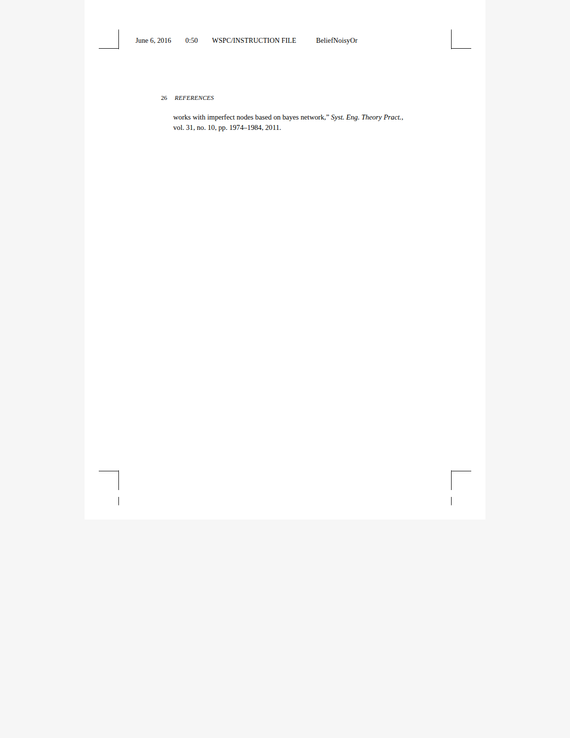June 6, 2016 0:50 WSPC/INSTRUCTION FILE BeliefNoisyOr
26 REFERENCES
works with imperfect nodes based on bayes network,” Syst. Eng. Theory Pract., vol. 31, no. 10, pp. 1974–1984, 2011.